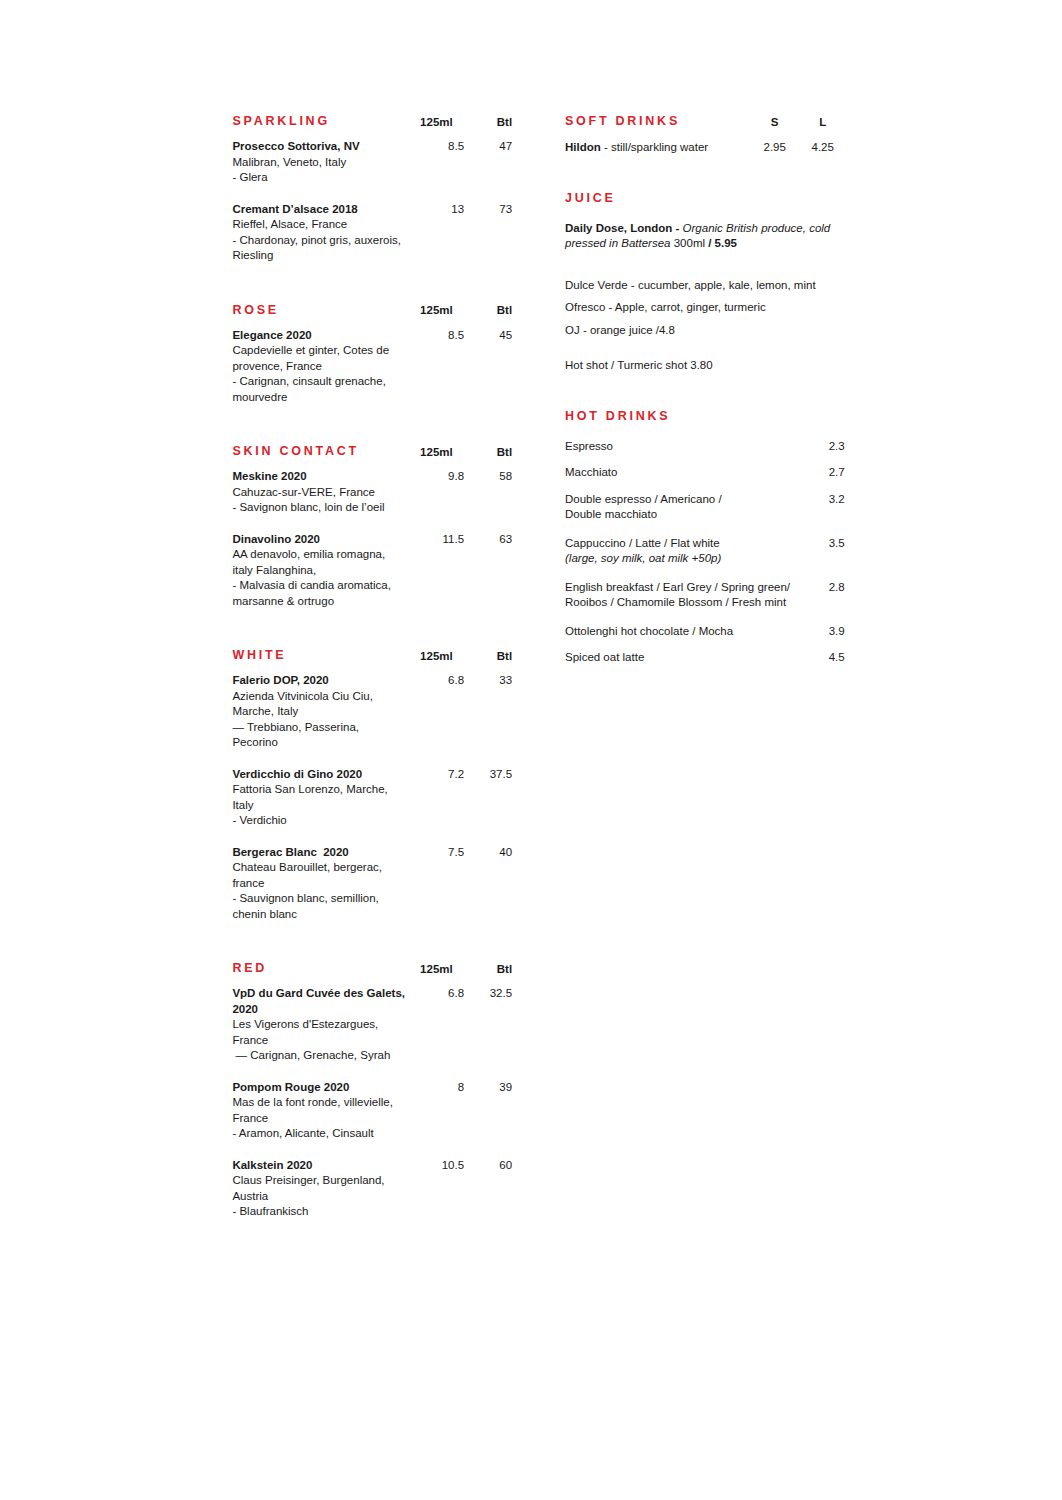Sparkling
125ml Btl
Prosecco Sottoriva, NV
Malibran, Veneto, Italy
- Glera
8.547
Cremant D’alsace 2018
Rieffel, Alsace, France
- Chardonay, pinot gris, auxerois, Riesling
1373
Rose
125ml Btl
Elegance 2020
Capdevielle et ginter, Cotes de provence, France
- Carignan, cinsault grenache, mourvedre
8.545
Skin Contact
125ml Btl
Meskine 2020
Cahuzac-sur-VERE, France
- Savignon blanc, loin de l’oeil
9.858
Dinavolino 2020
AA denavolo, emilia romagna, italy Falanghina,
- Malvasia di candia aromatica, marsanne & ortrugo
11.563
White
125ml Btl
Falerio DOP, 2020
Azienda Vitvinicola Ciu Ciu, Marche, Italy
— Trebbiano, Passerina, Pecorino
6.833
Verdicchio di Gino 2020
Fattoria San Lorenzo, Marche, Italy
- Verdichio
7.237.5
Bergerac Blanc 2020
Chateau Barouillet, bergerac, france
- Sauvignon blanc, semillion, chenin blanc
7.540
Red
125ml Btl
VpD du Gard Cuvée des Galets, 2020
Les Vigerons d'Estezargues, France
— Carignan, Grenache, Syrah
6.832.5
Pompom Rouge 2020
Mas de la font ronde, villevielle, France
- Aramon, Alicante, Cinsault
839
Kalkstein 2020
Claus Preisinger, Burgenland, Austria
- Blaufrankisch
10.560
Soft Drinks
SL
Hildon - still/sparkling water
2.954.25
Juice
Daily Dose, London - Organic British produce, cold pressed in Battersea 300ml / 5.95
Dulce Verde - cucumber, apple, kale, lemon, mint
Ofresco - Apple, carrot, ginger, turmeric
OJ - orange juice /4.8
Hot shot / Turmeric shot 3.80
Hot Drinks
Espresso
2.3
Macchiato
2.7
Double espresso / Americano /
Double macchiato
3.2
Cappuccino / Latte / Flat white
(large, soy milk, oat milk +50p)
3.5
English breakfast / Earl Grey / Spring green/
Rooibos / Chamomile Blossom / Fresh mint
2.8
Ottolenghi hot chocolate / Mocha
3.9
Spiced oat latte
4.5